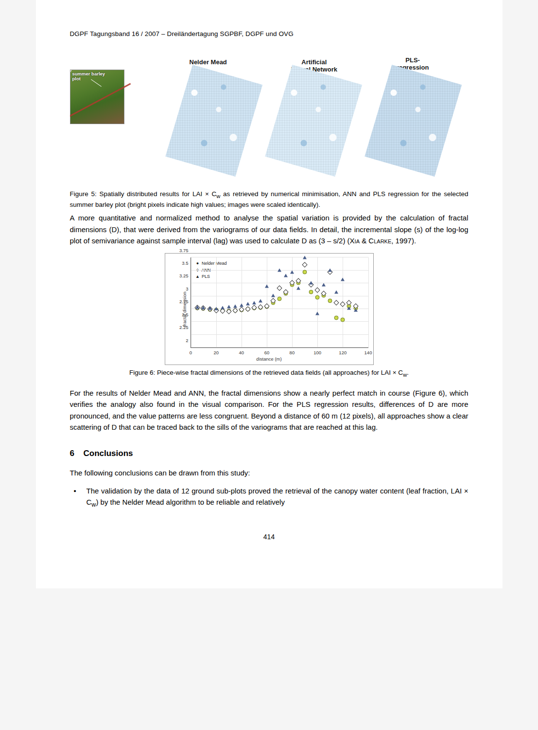DGPF Tagungsband 16 / 2007 – Dreiländertagung SGPBF, DGPF und OVG
summer barley
plot
Nelder Mead
Artificial
Neural Network
PLS-
regression
Figure 5: Spatially distributed results for LAI × Cw as retrieved by numerical minimisation, ANN and PLS regression for the selected summer barley plot (bright pixels indicate high values; images were scaled identically).
A more quantitative and normalized method to analyse the spatial variation is provided by the calculation of fractal dimensions (D), that were derived from the variograms of our data fields. In detail, the incremental slope (s) of the log-log plot of semivariance against sample interval (lag) was used to calculate D as (3 – s/2) (Xia & Clarke, 1997).
fractal dimension
● Nelder Mead
◊ ANN
▲ PLS
2
2.25
2.5
2.75
3
3.25
3.5
3.75
0
20
40
60
80
100
120
140
distance (m)
Figure 6: Piece-wise fractal dimensions of the retrieved data fields (all approaches) for LAI × Cw.
For the results of Nelder Mead and ANN, the fractal dimensions show a nearly perfect match in course (Figure 6), which verifies the analogy also found in the visual comparison. For the PLS regression results, differences of D are more pronounced, and the value patterns are less congruent. Beyond a distance of 60 m (12 pixels), all approaches show a clear scattering of D that can be traced back to the sills of the variograms that are reached at this lag.
6 Conclusions
The following conclusions can be drawn from this study:
The validation by the data of 12 ground sub-plots proved the retrieval of the canopy water content (leaf fraction, LAI × Cw) by the Nelder Mead algorithm to be reliable and relatively
414